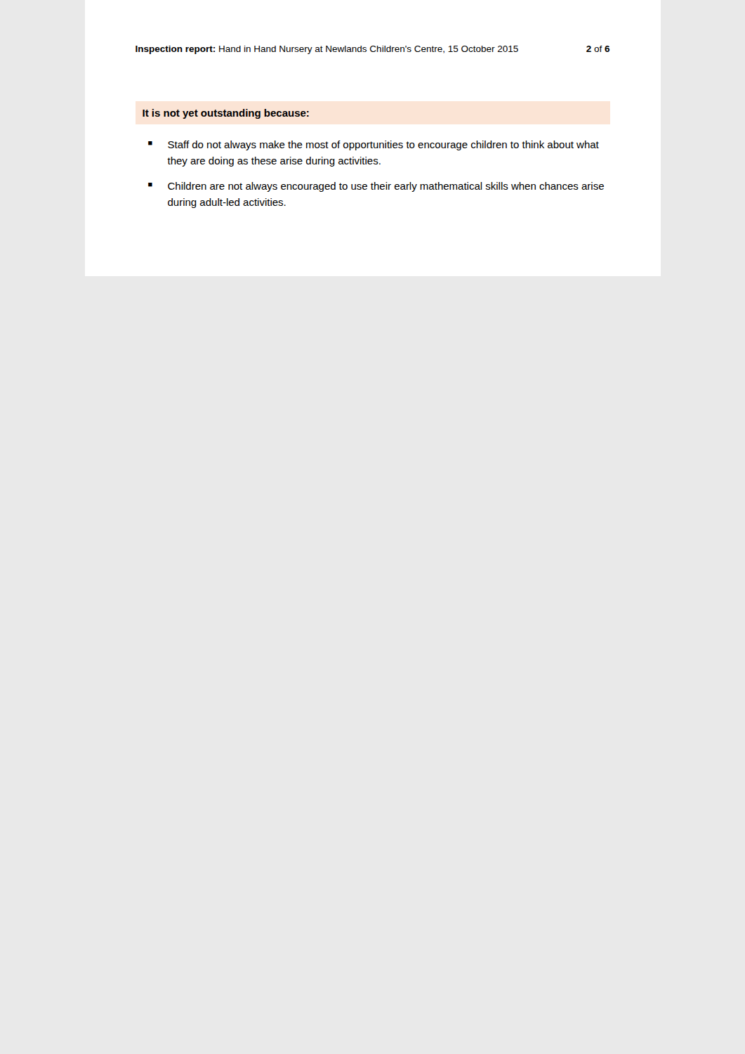Inspection report: Hand in Hand Nursery at Newlands Children's Centre, 15 October 2015
2 of 6
It is not yet outstanding because:
Staff do not always make the most of opportunities to encourage children to think about what they are doing as these arise during activities.
Children are not always encouraged to use their early mathematical skills when chances arise during adult-led activities.